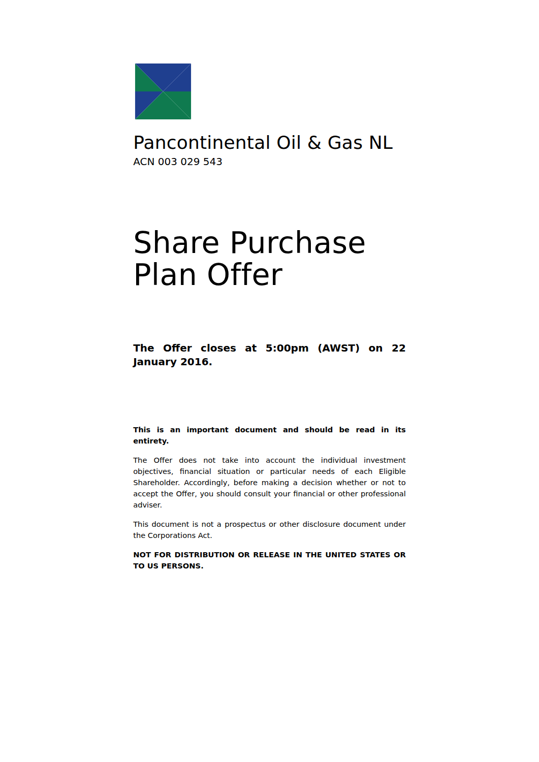Pancontinental Oil & Gas NL
ACN 003 029 543
Share Purchase
Plan Offer
The Offer closes at 5:00pm (AWST) on 22 January 2016.
This is an important document and should be read in its entirety.
The Offer does not take into account the individual investment objectives, financial situation or particular needs of each Eligible Shareholder. Accordingly, before making a decision whether or not to accept the Offer, you should consult your financial or other professional adviser.
This document is not a prospectus or other disclosure document under the Corporations Act.
NOT FOR DISTRIBUTION OR RELEASE IN THE UNITED STATES OR TO US PERSONS.